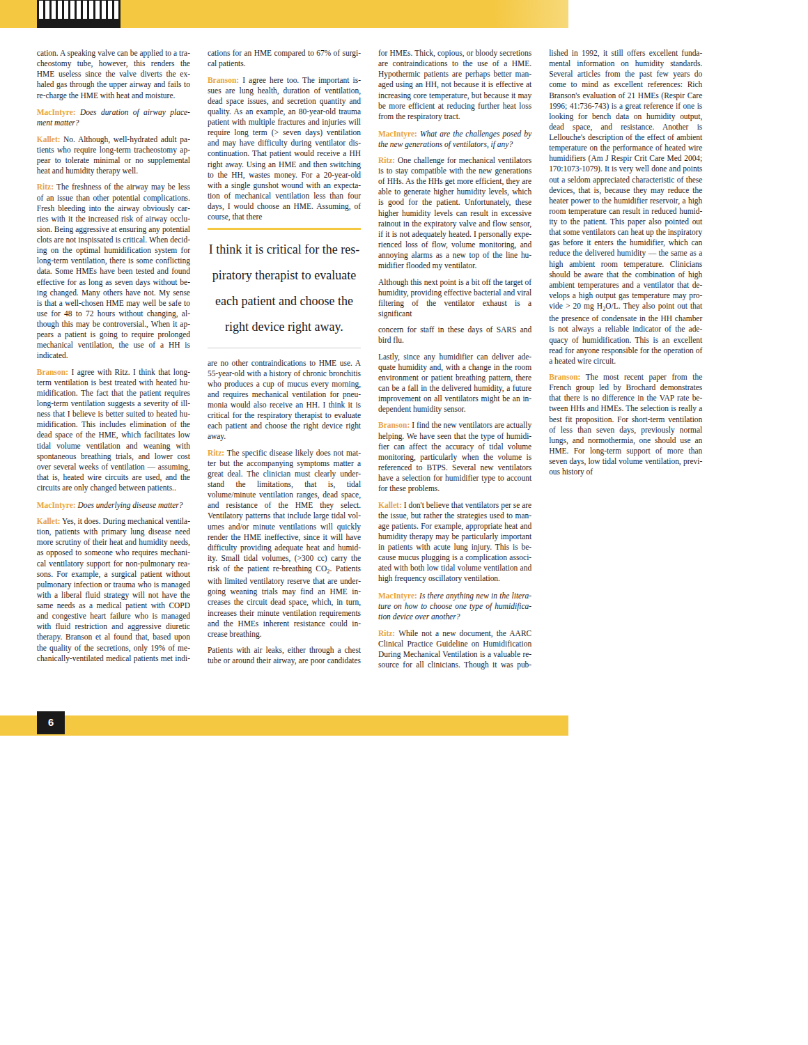cation. A speaking valve can be applied to a tracheostomy tube, however, this renders the HME useless since the valve diverts the exhaled gas through the upper airway and fails to re-charge the HME with heat and moisture.
MacIntyre: Does duration of airway placement matter?
Kallet: No. Although, well-hydrated adult patients who require long-term tracheostomy appear to tolerate minimal or no supplemental heat and humidity therapy well.
Ritz: The freshness of the airway may be less of an issue than other potential complications. Fresh bleeding into the airway obviously carries with it the increased risk of airway occlusion. Being aggressive at ensuring any potential clots are not inspissated is critical. When deciding on the optimal humidification system for long-term ventilation, there is some conflicting data. Some HMEs have been tested and found effective for as long as seven days without being changed. Many others have not. My sense is that a well-chosen HME may well be safe to use for 48 to 72 hours without changing, although this may be controversial., When it appears a patient is going to require prolonged mechanical ventilation, the use of a HH is indicated.
Branson: I agree with Ritz. I think that long-term ventilation is best treated with heated humidification. The fact that the patient requires long-term ventilation suggests a severity of illness that I believe is better suited to heated humidification. This includes elimination of the dead space of the HME, which facilitates low tidal volume ventilation and weaning with spontaneous breathing trials, and lower cost over several weeks of ventilation — assuming, that is, heated wire circuits are used, and the circuits are only changed between patients..
MacIntyre: Does underlying disease matter?
Kallet: Yes, it does. During mechanical ventilation, patients with primary lung disease need more scrutiny of their heat and humidity needs, as opposed to someone who requires mechanical ventilatory support for non-pulmonary reasons. For example, a surgical patient without pulmonary infection or trauma who is managed with a liberal fluid strategy will not have the same needs as a medical patient with COPD and congestive heart failure who is managed with fluid restriction and aggressive diuretic therapy. Branson et al found that, based upon the quality of the secretions, only 19% of mechanically-ventilated medical patients met indications for an HME compared to 67% of surgical patients.
Branson: I agree here too. The important issues are lung health, duration of ventilation, dead space issues, and secretion quantity and quality. As an example, an 80-year-old trauma patient with multiple fractures and injuries will require long term (> seven days) ventilation and may have difficulty during ventilator discontinuation. That patient would receive a HH right away. Using an HME and then switching to the HH, wastes money. For a 20-year-old with a single gunshot wound with an expectation of mechanical ventilation less than four days, I would choose an HME. Assuming, of course, that there
I think it is critical for the respiratory therapist to evaluate each patient and choose the
right device right away.
are no other contraindications to HME use. A 55-year-old with a history of chronic bronchitis who produces a cup of mucus every morning, and requires mechanical ventilation for pneumonia would also receive an HH. I think it is critical for the respiratory therapist to evaluate each patient and choose the right device right away.
Ritz: The specific disease likely does not matter but the accompanying symptoms matter a great deal. The clinician must clearly understand the limitations, that is, tidal volume/minute ventilation ranges, dead space, and resistance of the HME they select. Ventilatory patterns that include large tidal volumes and/or minute ventilations will quickly render the HME ineffective, since it will have difficulty providing adequate heat and humidity. Small tidal volumes, (>300 cc) carry the risk of the patient re-breathing CO2. Patients with limited ventilatory reserve that are undergoing weaning trials may find an HME increases the circuit dead space, which, in turn, increases their minute ventilation requirements and the HMEs inherent resistance could increase breathing.
Patients with air leaks, either through a chest tube or around their airway, are poor candidates for HMEs. Thick, copious, or bloody secretions are contraindications to the use of a HME. Hypothermic patients are perhaps better managed using an HH, not because it is effective at increasing core temperature, but because it may be more efficient at reducing further heat loss from the respiratory tract.
MacIntyre: What are the challenges posed by the new generations of ventilators, if any?
Ritz: One challenge for mechanical ventilators is to stay compatible with the new generations of HHs. As the HHs get more efficient, they are able to generate higher humidity levels, which is good for the patient. Unfortunately, these higher humidity levels can result in excessive rainout in the expiratory valve and flow sensor, if it is not adequately heated. I personally experienced loss of flow, volume monitoring, and annoying alarms as a new top of the line humidifier flooded my ventilator.
Although this next point is a bit off the target of humidity, providing effective bacterial and viral filtering of the ventilator exhaust is a significant
concern for staff in these days of SARS and bird flu.
Lastly, since any humidifier can deliver adequate humidity and, with a change in the room environment or patient breathing pattern, there can be a fall in the delivered humidity, a future improvement on all ventilators might be an independent humidity sensor.
Branson: I find the new ventilators are actually helping. We have seen that the type of humidifier can affect the accuracy of tidal volume monitoring, particularly when the volume is referenced to BTPS. Several new ventilators have a selection for humidifier type to account for these problems.
Kallet: I don't believe that ventilators per se are the issue, but rather the strategies used to manage patients. For example, appropriate heat and humidity therapy may be particularly important in patients with acute lung injury. This is because mucus plugging is a complication associated with both low tidal volume ventilation and high frequency oscillatory ventilation.
MacIntyre: Is there anything new in the literature on how to choose one type of humidification device over another?
Ritz: While not a new document, the AARC Clinical Practice Guideline on Humidification During Mechanical Ventilation is a valuable resource for all clinicians. Though it was published in 1992, it still offers excellent fundamental information on humidity standards. Several articles from the past few years do come to mind as excellent references: Rich Branson's evaluation of 21 HMEs (Respir Care 1996; 41:736-743) is a great reference if one is looking for bench data on humidity output, dead space, and resistance. Another is Lellouche's description of the effect of ambient temperature on the performance of heated wire humidifiers (Am J Respir Crit Care Med 2004; 170:1073-1079). It is very well done and points out a seldom appreciated characteristic of these devices, that is, because they may reduce the heater power to the humidifier reservoir, a high room temperature can result in reduced humidity to the patient. This paper also pointed out that some ventilators can heat up the inspiratory gas before it enters the humidifier, which can reduce the delivered humidity — the same as a high ambient room temperature. Clinicians should be aware that the combination of high ambient temperatures and a ventilator that develops a high output gas temperature may provide > 20 mg H2O/L. They also point out that the presence of condensate in the HH chamber is not always a reliable indicator of the adequacy of humidification. This is an excellent read for anyone responsible for the operation of a heated wire circuit.
Branson: The most recent paper from the French group led by Brochard demonstrates that there is no difference in the VAP rate between HHs and HMEs. The selection is really a best fit proposition. For short-term ventilation of less than seven days, previously normal lungs, and normothermia, one should use an HME. For long-term support of more than seven days, low tidal volume ventilation, previous history of
6